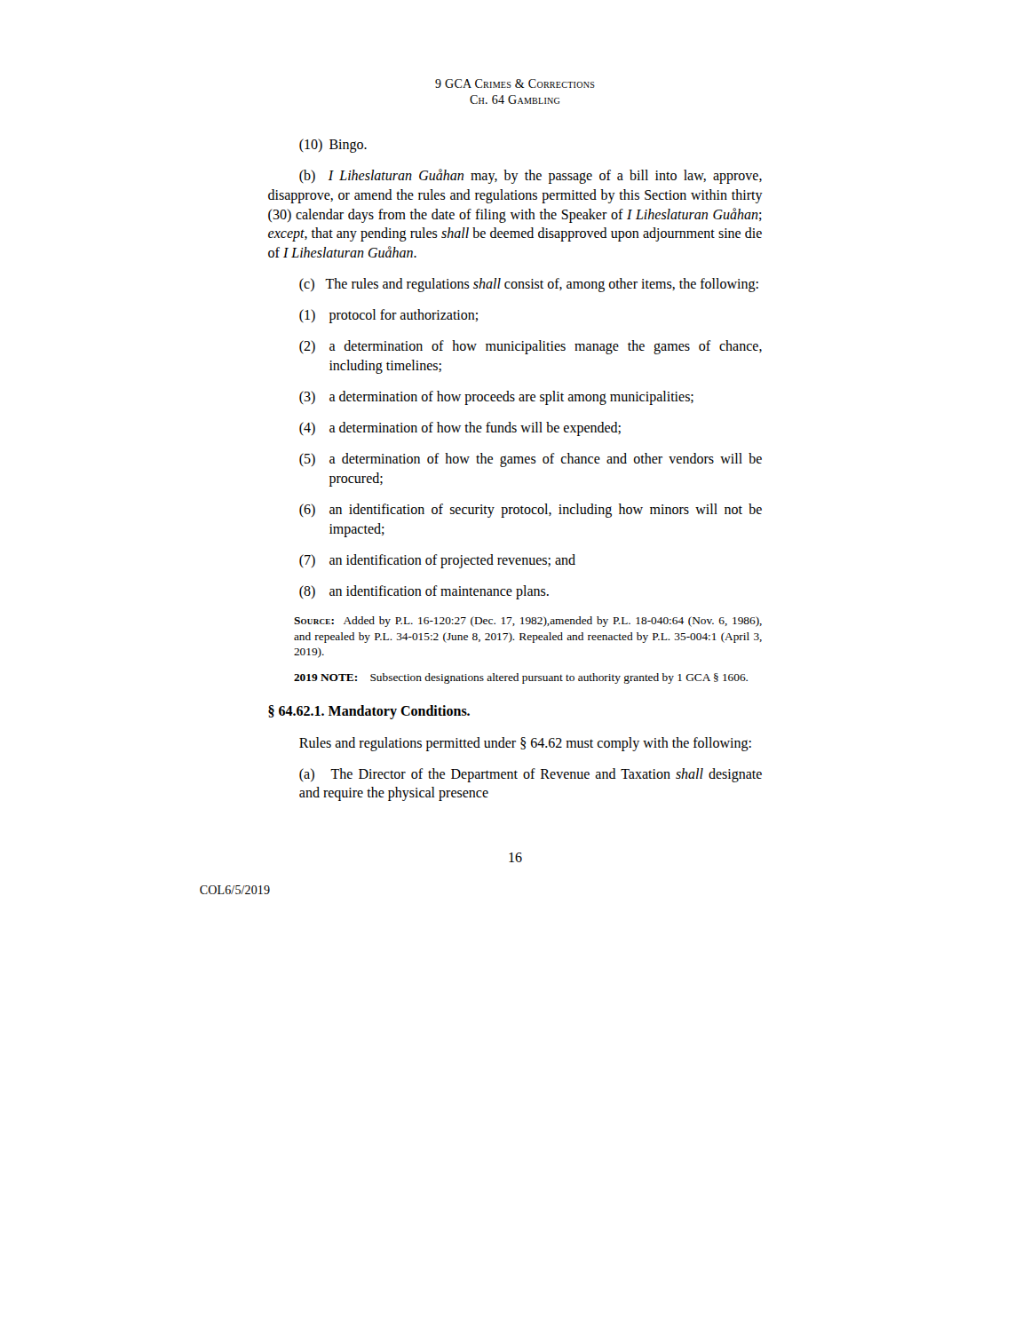9 GCA Crimes & Corrections Ch. 64 Gambling
(10) Bingo.
(b) I Liheslaturan Guåhan may, by the passage of a bill into law, approve, disapprove, or amend the rules and regulations permitted by this Section within thirty (30) calendar days from the date of filing with the Speaker of I Liheslaturan Guåhan; except, that any pending rules shall be deemed disapproved upon adjournment sine die of I Liheslaturan Guåhan.
(c) The rules and regulations shall consist of, among other items, the following:
(1) protocol for authorization;
(2) a determination of how municipalities manage the games of chance, including timelines;
(3) a determination of how proceeds are split among municipalities;
(4) a determination of how the funds will be expended;
(5) a determination of how the games of chance and other vendors will be procured;
(6) an identification of security protocol, including how minors will not be impacted;
(7) an identification of projected revenues; and
(8) an identification of maintenance plans.
Source: Added by P.L. 16-120:27 (Dec. 17, 1982),amended by P.L. 18-040:64 (Nov. 6, 1986), and repealed by P.L. 34-015:2 (June 8, 2017). Repealed and reenacted by P.L. 35-004:1 (April 3, 2019).
2019 NOTE: Subsection designations altered pursuant to authority granted by 1 GCA § 1606.
§ 64.62.1. Mandatory Conditions.
Rules and regulations permitted under § 64.62 must comply with the following:
(a) The Director of the Department of Revenue and Taxation shall designate and require the physical presence
16
COL6/5/2019